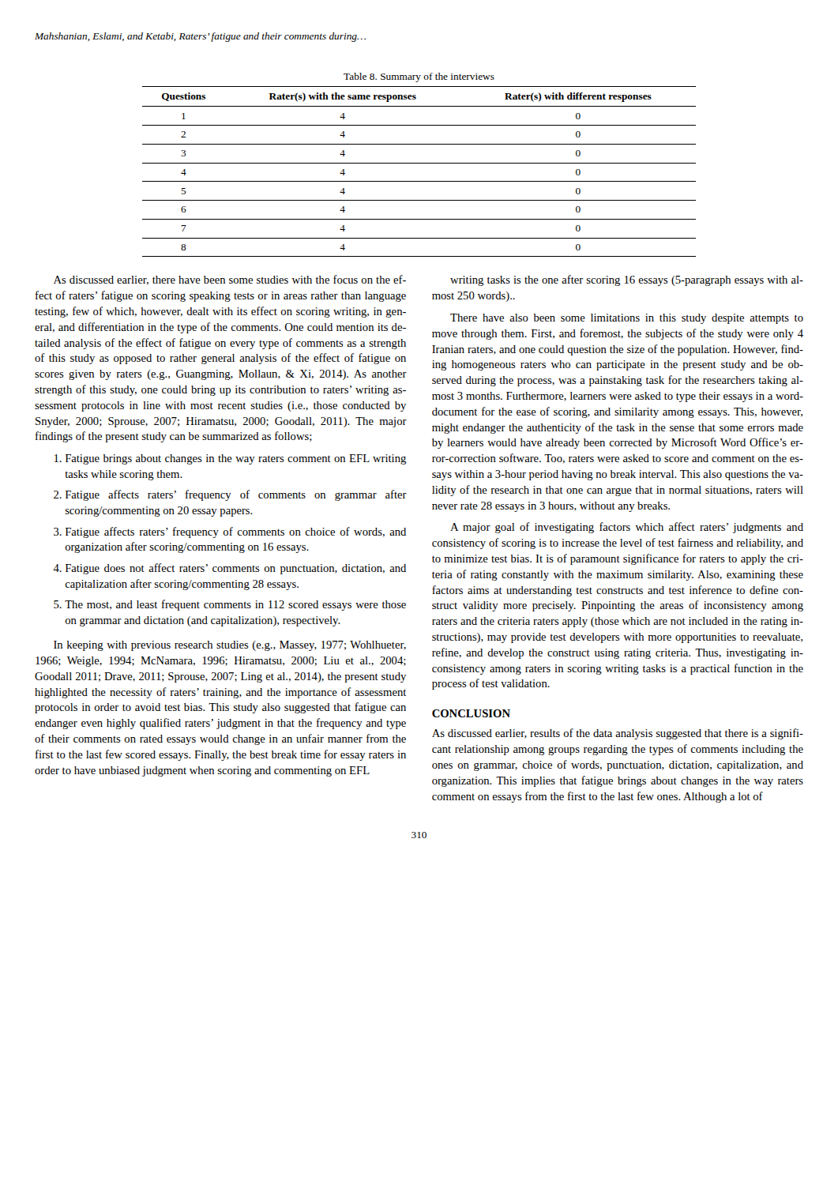Mahshanian, Eslami, and Ketabi, Raters’ fatigue and their comments during…
Table 8. Summary of the interviews
| Questions | Rater(s) with the same responses | Rater(s) with different responses |
| --- | --- | --- |
| 1 | 4 | 0 |
| 2 | 4 | 0 |
| 3 | 4 | 0 |
| 4 | 4 | 0 |
| 5 | 4 | 0 |
| 6 | 4 | 0 |
| 7 | 4 | 0 |
| 8 | 4 | 0 |
As discussed earlier, there have been some studies with the focus on the effect of raters’ fatigue on scoring speaking tests or in areas rather than language testing, few of which, however, dealt with its effect on scoring writing, in general, and differentiation in the type of the comments. One could mention its detailed analysis of the effect of fatigue on every type of comments as a strength of this study as opposed to rather general analysis of the effect of fatigue on scores given by raters (e.g., Guangming, Mollaun, & Xi, 2014). As another strength of this study, one could bring up its contribution to raters’ writing assessment protocols in line with most recent studies (i.e., those conducted by Snyder, 2000; Sprouse, 2007; Hiramatsu, 2000; Goodall, 2011). The major findings of the present study can be summarized as follows;
Fatigue brings about changes in the way raters comment on EFL writing tasks while scoring them.
Fatigue affects raters’ frequency of comments on grammar after scoring/commenting on 20 essay papers.
Fatigue affects raters’ frequency of comments on choice of words, and organization after scoring/commenting on 16 essays.
Fatigue does not affect raters’ comments on punctuation, dictation, and capitalization after scoring/commenting 28 essays.
The most, and least frequent comments in 112 scored essays were those on grammar and dictation (and capitalization), respectively.
In keeping with previous research studies (e.g., Massey, 1977; Wohlhueter, 1966; Weigle, 1994; McNamara, 1996; Hiramatsu, 2000; Liu et al., 2004; Goodall 2011; Drave, 2011; Sprouse, 2007; Ling et al., 2014), the present study highlighted the necessity of raters’ training, and the importance of assessment protocols in order to avoid test bias. This study also suggested that fatigue can endanger even highly qualified raters’ judgment in that the frequency and type of their comments on rated essays would change in an unfair manner from the first to the last few scored essays. Finally, the best break time for essay raters in order to have unbiased judgment when scoring and commenting on EFL
writing tasks is the one after scoring 16 essays (5-paragraph essays with almost 250 words)..
There have also been some limitations in this study despite attempts to move through them. First, and foremost, the subjects of the study were only 4 Iranian raters, and one could question the size of the population. However, finding homogeneous raters who can participate in the present study and be observed during the process, was a painstaking task for the researchers taking almost 3 months. Furthermore, learners were asked to type their essays in a word-document for the ease of scoring, and similarity among essays. This, however, might endanger the authenticity of the task in the sense that some errors made by learners would have already been corrected by Microsoft Word Office’s error-correction software. Too, raters were asked to score and comment on the essays within a 3-hour period having no break interval. This also questions the validity of the research in that one can argue that in normal situations, raters will never rate 28 essays in 3 hours, without any breaks.
A major goal of investigating factors which affect raters’ judgments and consistency of scoring is to increase the level of test fairness and reliability, and to minimize test bias. It is of paramount significance for raters to apply the criteria of rating constantly with the maximum similarity. Also, examining these factors aims at understanding test constructs and test inference to define construct validity more precisely. Pinpointing the areas of inconsistency among raters and the criteria raters apply (those which are not included in the rating instructions), may provide test developers with more opportunities to reevaluate, refine, and develop the construct using rating criteria. Thus, investigating inconsistency among raters in scoring writing tasks is a practical function in the process of test validation.
Conclusion
As discussed earlier, results of the data analysis suggested that there is a significant relationship among groups regarding the types of comments including the ones on grammar, choice of words, punctuation, dictation, capitalization, and organization. This implies that fatigue brings about changes in the way raters comment on essays from the first to the last few ones. Although a lot of
310